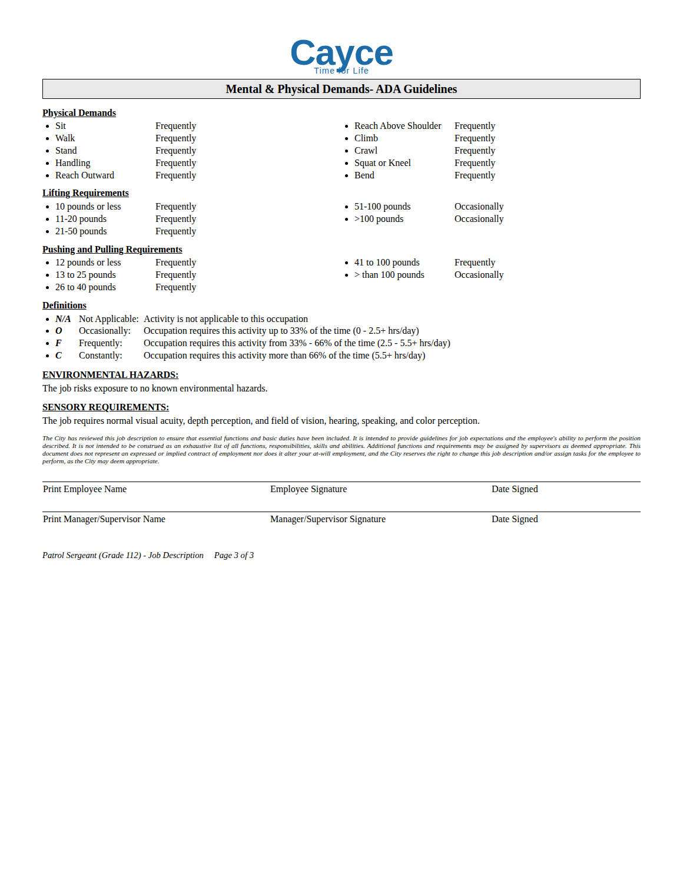Cayce
Time for Life
Mental & Physical Demands- ADA Guidelines
Physical Demands
| Sit Frequently Walk Frequently Stand Frequently Handling Frequently Reach Outward Frequently | Reach Above Shoulder Frequently Climb Frequently Crawl Frequently Squat or Kneel Frequently Bend Frequently |
Lifting Requirements
| 10 pounds or less Frequently 11-20 pounds Frequently 21-50 pounds Frequently | 51-100 pounds Occasionally >100 pounds Occasionally |
Pushing and Pulling Requirements
| 12 pounds or less Frequently 13 to 25 pounds Frequently 26 to 40 pounds Frequently | 41 to 100 pounds Frequently > than 100 pounds Occasionally |
Definitions
N/A Not Applicable: Activity is not applicable to this occupation
OOccasionally: Occupation requires this activity up to 33% of the time (0 - 2.5+ hrs/day)
FFrequently: Occupation requires this activity from 33% - 66% of the time (2.5 - 5.5+ hrs/day)
CConstantly: Occupation requires this activity more than 66% of the time (5.5+ hrs/day)
ENVIRONMENTAL HAZARDS:
The job risks exposure to no known environmental hazards.
SENSORY REQUIREMENTS:
The job requires normal visual acuity, depth perception, and field of vision, hearing, speaking, and color perception.
The City has reviewed this job description to ensure that essential functions and basic duties have been included. It is intended to provide guidelines for job expectations and the employee's ability to perform the position described. It is not intended to be construed as an exhaustive list of all functions, responsibilities, skills and abilities. Additional functions and requirements may be assigned by supervisors as deemed appropriate. This document does not represent an expressed or implied contract of employment nor does it alter your at-will employment, and the City reserves the right to change this job description and/or assign tasks for the employee to perform, as the City may deem appropriate.
| Print Employee Name | Employee Signature | Date Signed |
| Print Manager/Supervisor Name | Manager/Supervisor Signature | Date Signed |
Patrol Sergeant (Grade 112) - Job DescriptionPage 3 of 3